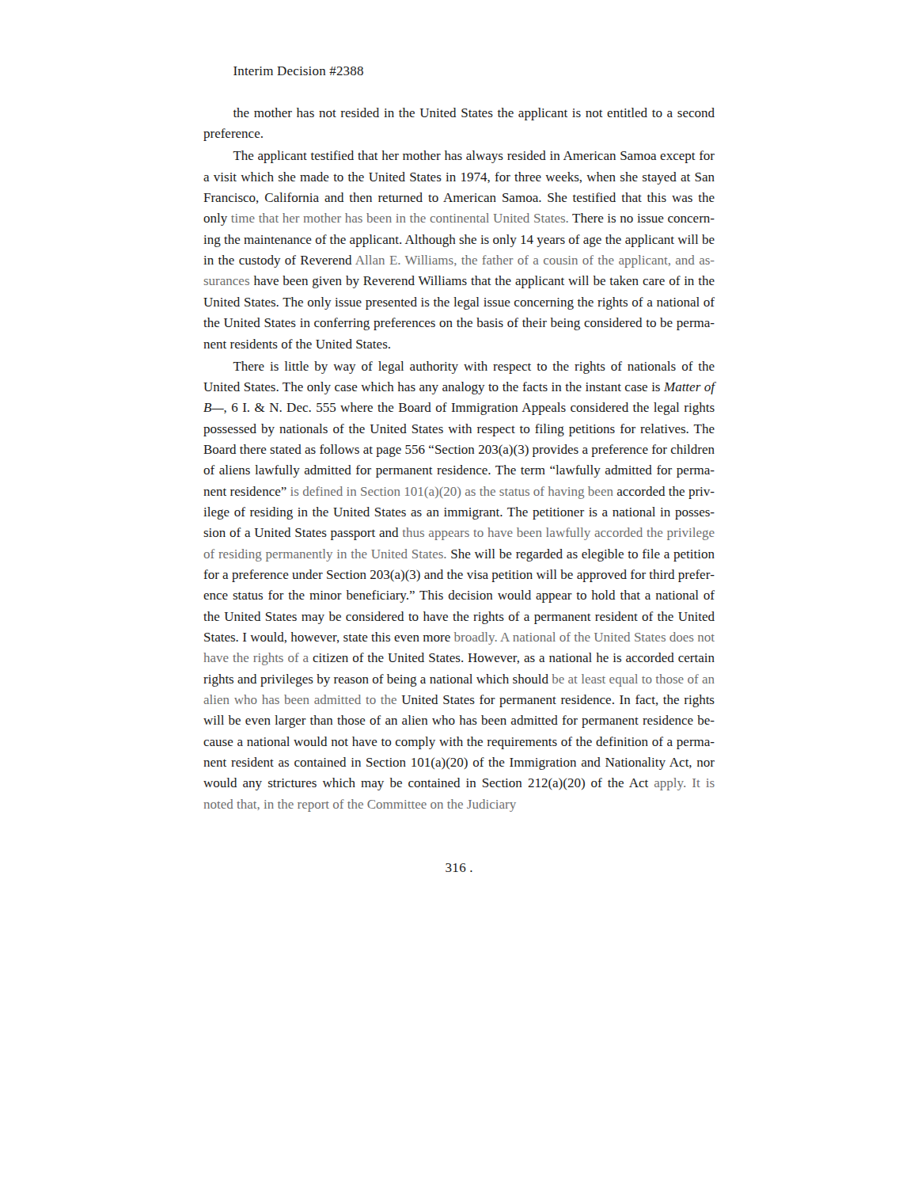Interim Decision #2388
the mother has not resided in the United States the applicant is not entitled to a second preference.
The applicant testified that her mother has always resided in American Samoa except for a visit which she made to the United States in 1974, for three weeks, when she stayed at San Francisco, California and then returned to American Samoa. She testified that this was the only time that her mother has been in the continental United States. There is no issue concerning the maintenance of the applicant. Although she is only 14 years of age the applicant will be in the custody of Reverend Allan E. Williams, the father of a cousin of the applicant, and assurances have been given by Reverend Williams that the applicant will be taken care of in the United States. The only issue presented is the legal issue concerning the rights of a national of the United States in conferring preferences on the basis of their being considered to be permanent residents of the United States.
There is little by way of legal authority with respect to the rights of nationals of the United States. The only case which has any analogy to the facts in the instant case is Matter of B—, 6 I. & N. Dec. 555 where the Board of Immigration Appeals considered the legal rights possessed by nationals of the United States with respect to filing petitions for relatives. The Board there stated as follows at page 556 “Section 203(a)(3) provides a preference for children of aliens lawfully admitted for permanent residence. The term “lawfully admitted for permanent residence” is defined in Section 101(a)(20) as the status of having been accorded the privilege of residing in the United States as an immigrant. The petitioner is a national in possession of a United States passport and thus appears to have been lawfully accorded the privilege of residing permanently in the United States. She will be regarded as elegible to file a petition for a preference under Section 203(a)(3) and the visa petition will be approved for third preference status for the minor beneficiary.” This decision would appear to hold that a national of the United States may be considered to have the rights of a permanent resident of the United States. I would, however, state this even more broadly. A national of the United States does not have the rights of a citizen of the United States. However, as a national he is accorded certain rights and privileges by reason of being a national which should be at least equal to those of an alien who has been admitted to the United States for permanent residence. In fact, the rights will be even larger than those of an alien who has been admitted for permanent residence because a national would not have to comply with the requirements of the definition of a permanent resident as contained in Section 101(a)(20) of the Immigration and Nationality Act, nor would any strictures which may be contained in Section 212(a)(20) of the Act apply. It is noted that, in the report of the Committee on the Judiciary
316